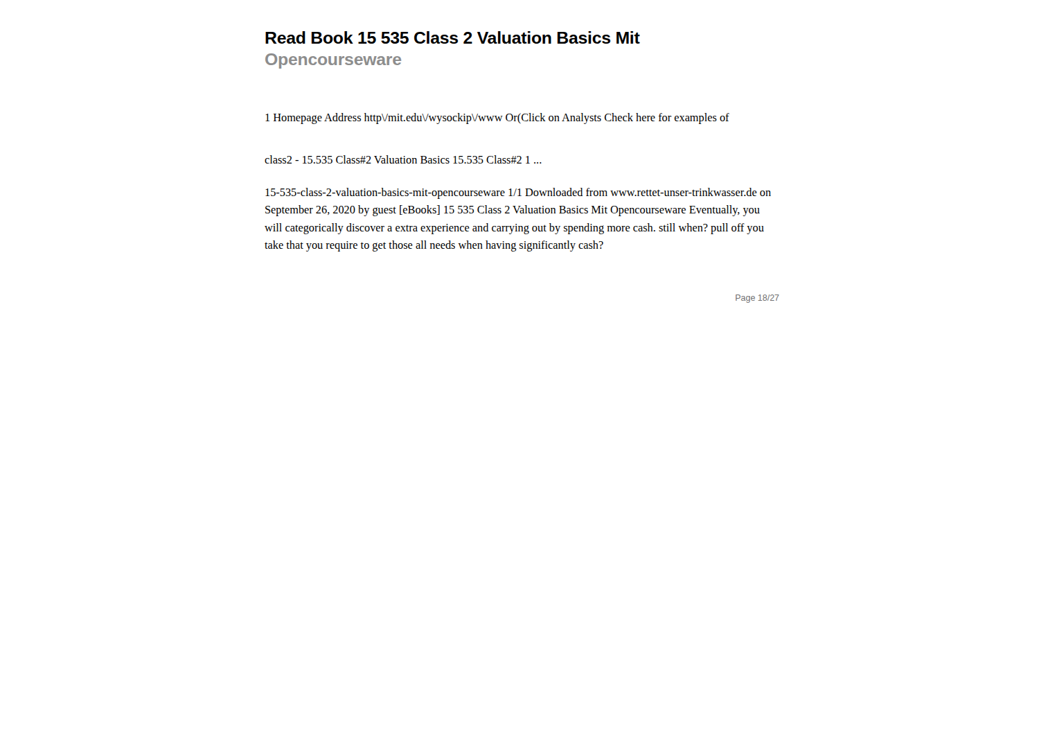Read Book 15 535 Class 2 Valuation Basics Mit Opencourseware
1 Homepage Address http\/mit.edu\/wysockip\/www Or(Click on Analysts Check here for examples of
class2 - 15.535 Class#2 Valuation Basics 15.535 Class#2 1 ...
15-535-class-2-valuation-basics-mit-opencourseware 1/1 Downloaded from www.rettet-unser-trinkwasser.de on September 26, 2020 by guest [eBooks] 15 535 Class 2 Valuation Basics Mit Opencourseware Eventually, you will categorically discover a extra experience and carrying out by spending more cash. still when? pull off you take that you require to get those all needs when having significantly cash?
Page 18/27